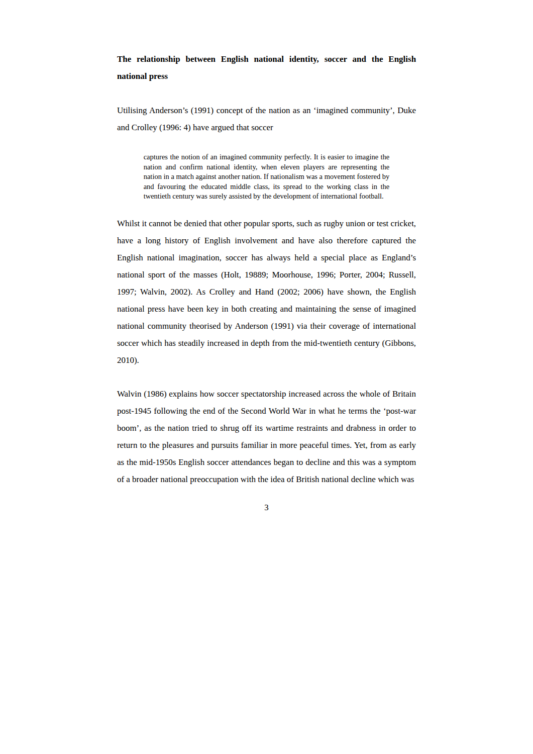The relationship between English national identity, soccer and the English national press
Utilising Anderson’s (1991) concept of the nation as an ‘imagined community’, Duke and Crolley (1996: 4) have argued that soccer
captures the notion of an imagined community perfectly. It is easier to imagine the nation and confirm national identity, when eleven players are representing the nation in a match against another nation. If nationalism was a movement fostered by and favouring the educated middle class, its spread to the working class in the twentieth century was surely assisted by the development of international football.
Whilst it cannot be denied that other popular sports, such as rugby union or test cricket, have a long history of English involvement and have also therefore captured the English national imagination, soccer has always held a special place as England’s national sport of the masses (Holt, 19889; Moorhouse, 1996; Porter, 2004; Russell, 1997; Walvin, 2002). As Crolley and Hand (2002; 2006) have shown, the English national press have been key in both creating and maintaining the sense of imagined national community theorised by Anderson (1991) via their coverage of international soccer which has steadily increased in depth from the mid-twentieth century (Gibbons, 2010).
Walvin (1986) explains how soccer spectatorship increased across the whole of Britain post-1945 following the end of the Second World War in what he terms the ‘post-war boom’, as the nation tried to shrug off its wartime restraints and drabness in order to return to the pleasures and pursuits familiar in more peaceful times. Yet, from as early as the mid-1950s English soccer attendances began to decline and this was a symptom of a broader national preoccupation with the idea of British national decline which was
3